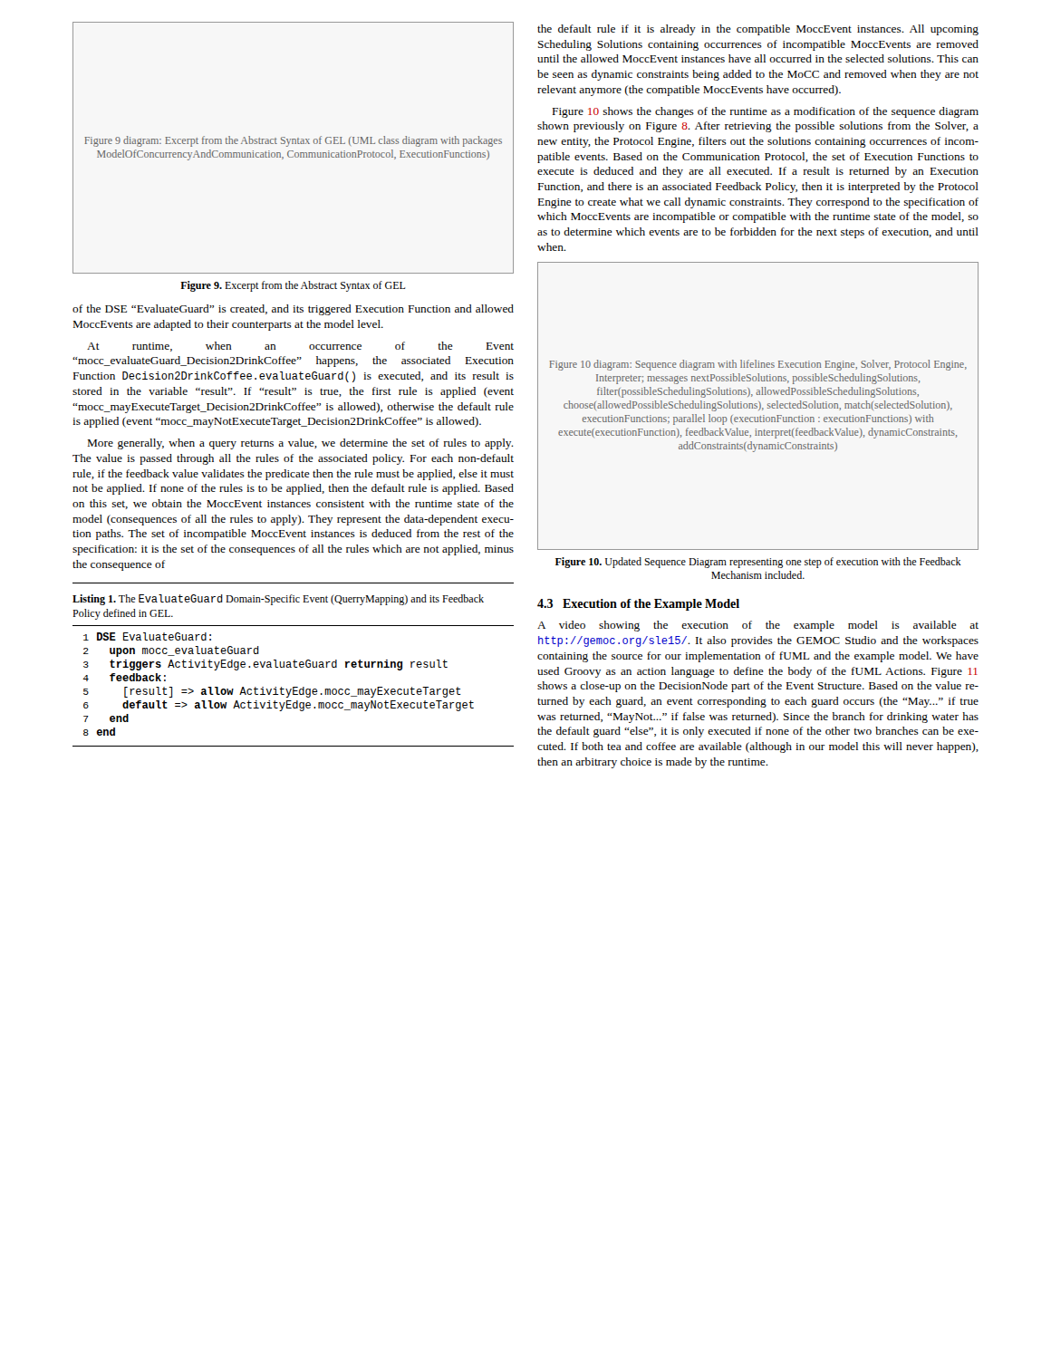Figure 9 diagram: Excerpt from the Abstract Syntax of GEL (UML class diagram with packages ModelOfConcurrencyAndCommunication, CommunicationProtocol, ExecutionFunctions)
Figure 9. Excerpt from the Abstract Syntax of GEL
of the DSE “EvaluateGuard” is created, and its triggered Execution Function and allowed MoccEvents are adapted to their counterparts at the model level.
At runtime, when an occurrence of the Event “mocc_evaluateGuard_Decision2DrinkCoffee” happens, the associated Execution Function Decision2DrinkCoffee.evaluateGuard() is executed, and its result is stored in the variable “result”. If “result” is true, the first rule is applied (event “mocc_mayExecuteTarget_Decision2DrinkCoffee” is allowed), otherwise the default rule is applied (event “mocc_mayNotExecuteTarget_Decision2DrinkCoffee” is allowed).
More generally, when a query returns a value, we determine the set of rules to apply. The value is passed through all the rules of the associated policy. For each non-default rule, if the feedback value validates the predicate then the rule must be applied, else it must not be applied. If none of the rules is to be applied, then the default rule is applied. Based on this set, we obtain the MoccEvent instances consistent with the runtime state of the model (consequences of all the rules to apply). They represent the data-dependent execution paths. The set of incompatible MoccEvent instances is deduced from the rest of the specification: it is the set of the consequences of all the rules which are not applied, minus the consequence of
Listing 1. The EvaluateGuard Domain-Specific Event (QuerryMapping) and its Feedback Policy defined in GEL.
| 1 | DSE EvaluateGuard: |
| 2 | upon mocc_evaluateGuard |
| 3 | triggers ActivityEdge.evaluateGuard returning result |
| 4 | feedback : |
| 5 | [result] => allow ActivityEdge.mocc_mayExecuteTarget |
| 6 | default => allow ActivityEdge.mocc_mayNotExecuteTarget |
| 7 | end |
| 8 | end |
the default rule if it is already in the compatible MoccEvent instances. All upcoming Scheduling Solutions containing occurrences of incompatible MoccEvents are removed until the allowed MoccEvent instances have all occurred in the selected solutions. This can be seen as dynamic constraints being added to the MoCC and removed when they are not relevant anymore (the compatible MoccEvents have occurred).
Figure 10 shows the changes of the runtime as a modification of the sequence diagram shown previously on Figure 8. After retrieving the possible solutions from the Solver, a new entity, the Protocol Engine, filters out the solutions containing occurrences of incompatible events. Based on the Communication Protocol, the set of Execution Functions to execute is deduced and they are all executed. If a result is returned by an Execution Function, and there is an associated Feedback Policy, then it is interpreted by the Protocol Engine to create what we call dynamic constraints. They correspond to the specification of which MoccEvents are incompatible or compatible with the runtime state of the model, so as to determine which events are to be forbidden for the next steps of execution, and until when.
Figure 10 diagram: Sequence diagram with lifelines Execution Engine, Solver, Protocol Engine, Interpreter; messages nextPossibleSolutions, possibleSchedulingSolutions, filter(possibleSchedulingSolutions), allowedPossibleSchedulingSolutions, choose(allowedPossibleSchedulingSolutions), selectedSolution, match(selectedSolution), executionFunctions; parallel loop (executionFunction : executionFunctions) with execute(executionFunction), feedbackValue, interpret(feedbackValue), dynamicConstraints, addConstraints(dynamicConstraints)
Figure 10. Updated Sequence Diagram representing one step of execution with the Feedback Mechanism included.
4.3 Execution of the Example Model
A video showing the execution of the example model is available at http://gemoc.org/sle15/. It also provides the GEMOC Studio and the workspaces containing the source for our implementation of fUML and the example model. We have used Groovy as an action language to define the body of the fUML Actions. Figure 11 shows a close-up on the DecisionNode part of the Event Structure. Based on the value returned by each guard, an event corresponding to each guard occurs (the “May...” if true was returned, “MayNot...” if false was returned). Since the branch for drinking water has the default guard “else”, it is only executed if none of the other two branches can be executed. If both tea and coffee are available (although in our model this will never happen), then an arbitrary choice is made by the runtime.